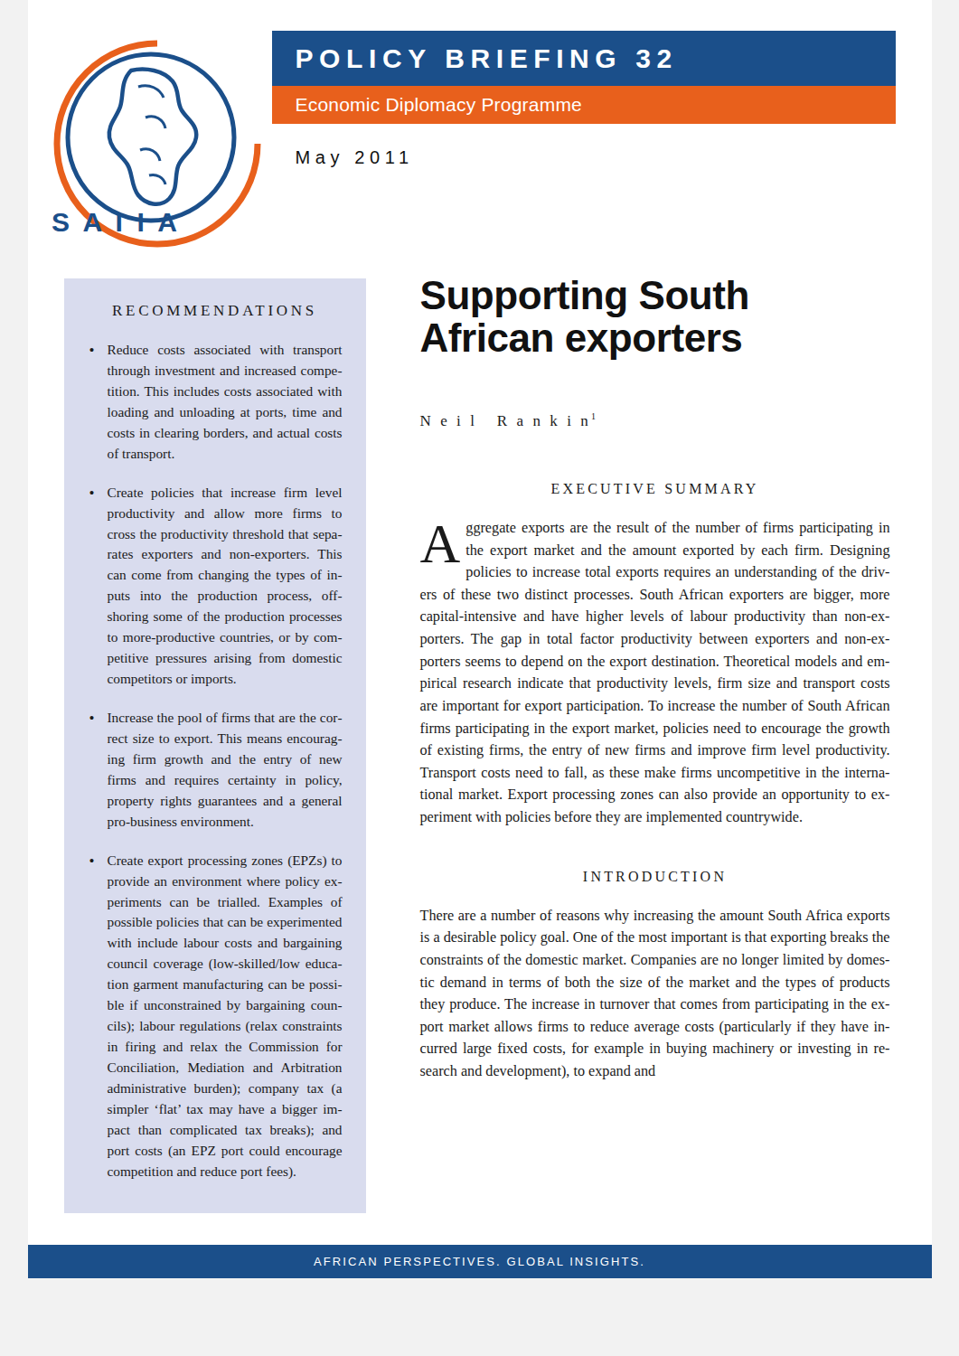S A I I A
POLICY BRIEFING 32
Economic Diplomacy Programme
May 2011
Recommendations
Reduce costs associated with transport through investment and increased competition. This includes costs associated with loading and unloading at ports, time and costs in clearing borders, and actual costs of transport.
Create policies that increase firm level productivity and allow more firms to cross the productivity threshold that separates exporters and non-exporters. This can come from changing the types of inputs into the production process, offshoring some of the production processes to more-productive countries, or by competitive pressures arising from domestic competitors or imports.
Increase the pool of firms that are the correct size to export. This means encouraging firm growth and the entry of new firms and requires certainty in policy, property rights guarantees and a general pro-business environment.
Create export processing zones (EPZs) to provide an environment where policy experiments can be trialled. Examples of possible policies that can be experimented with include labour costs and bargaining council coverage (low-skilled/low education garment manufacturing can be possible if unconstrained by bargaining councils); labour regulations (relax constraints in firing and relax the Commission for Conciliation, Mediation and Arbitration administrative burden); company tax (a simpler ‘flat’ tax may have a bigger impact than complicated tax breaks); and port costs (an EPZ port could encourage competition and reduce port fees).
Supporting South
African exporters
N e i l R a n k i n1
Executive Summary
Aggregate exports are the result of the number of firms participating in the export market and the amount exported by each firm. Designing policies to increase total exports requires an understanding of the drivers of these two distinct processes. South African exporters are bigger, more capital-intensive and have higher levels of labour productivity than non-exporters. The gap in total factor productivity between exporters and non-exporters seems to depend on the export destination. Theoretical models and empirical research indicate that productivity levels, firm size and transport costs are important for export participation. To increase the number of South African firms participating in the export market, policies need to encourage the growth of existing firms, the entry of new firms and improve firm level productivity. Transport costs need to fall, as these make firms uncompetitive in the international market. Export processing zones can also provide an opportunity to experiment with policies before they are implemented countrywide.
Introduction
There are a number of reasons why increasing the amount South Africa exports is a desirable policy goal. One of the most important is that exporting breaks the constraints of the domestic market. Companies are no longer limited by domestic demand in terms of both the size of the market and the types of products they produce. The increase in turnover that comes from participating in the export market allows firms to reduce average costs (particularly if they have incurred large fixed costs, for example in buying machinery or investing in research and development), to expand and
AFRICAN PERSPECTIVES. GLOBAL INSIGHTS.